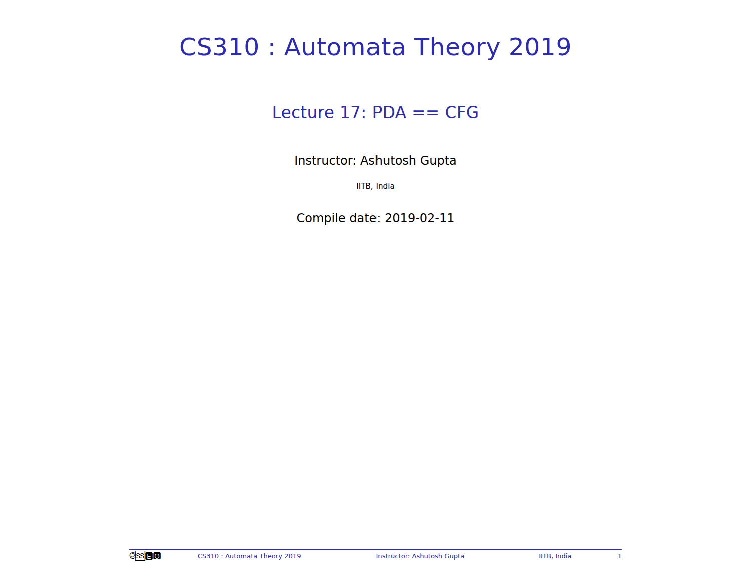CS310 : Automata Theory 2019
Lecture 17: PDA == CFG
Instructor: Ashutosh Gupta
IITB, India
Compile date: 2019-02-11
🄯🅍🅴🅾 CS310 : Automata Theory 2019 Instructor: Ashutosh Gupta IITB, India 1